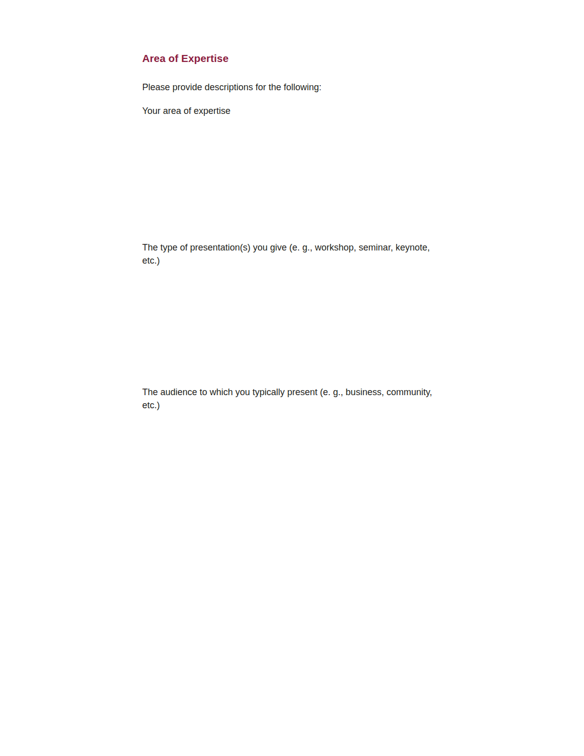Area of Expertise
Please provide descriptions for the following:
Your area of expertise
The type of presentation(s) you give (e. g., workshop, seminar, keynote, etc.)
The audience to which you typically present (e. g., business, community, etc.)